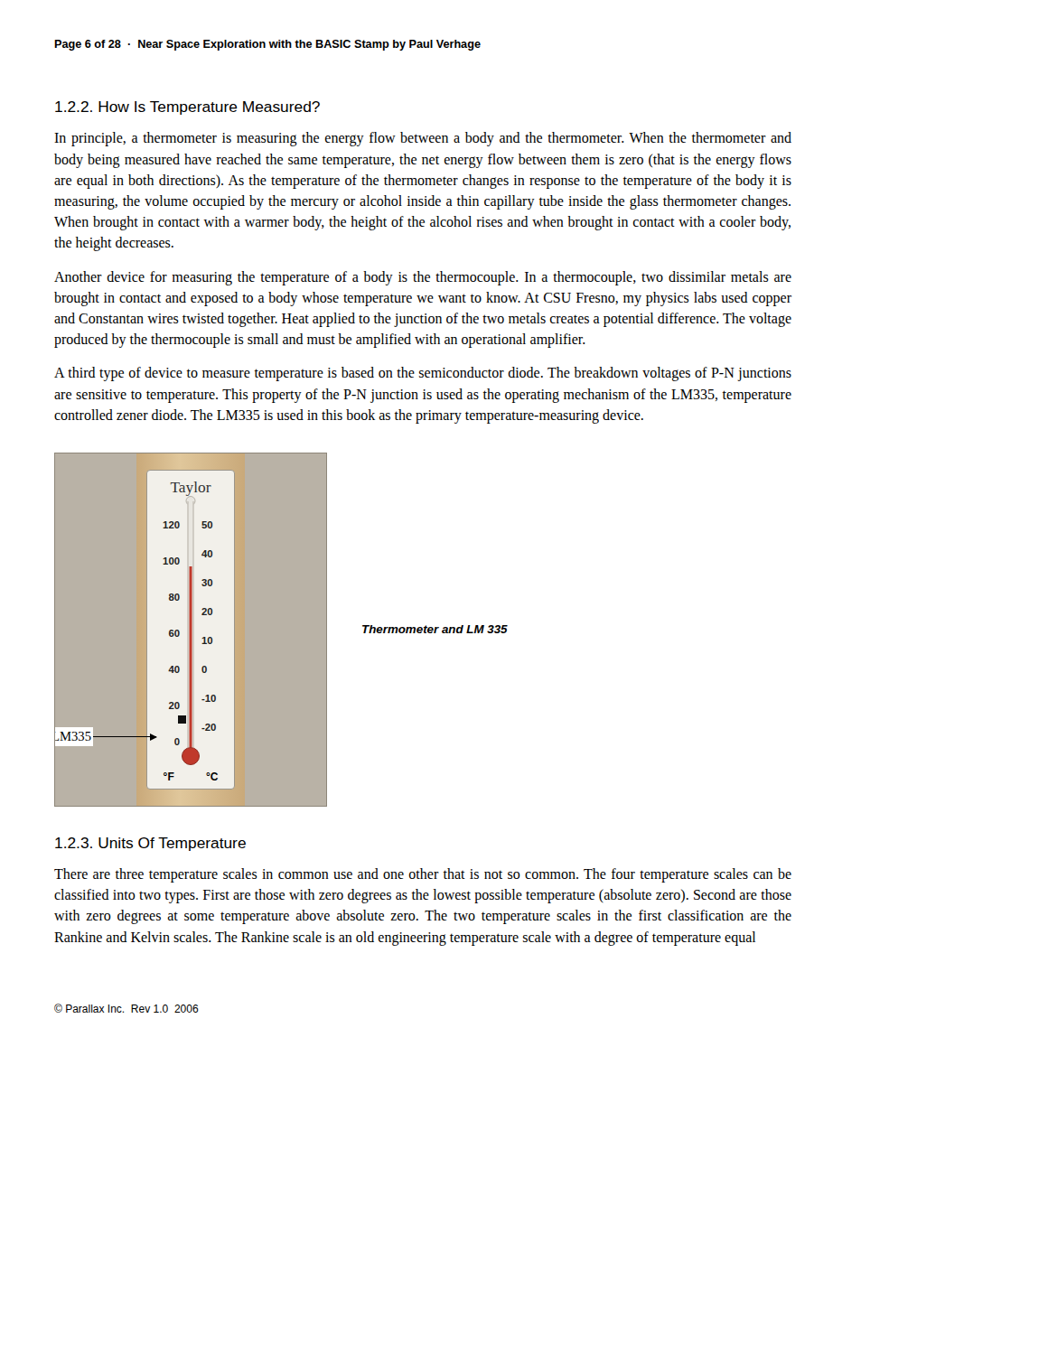Page 6 of 28 · Near Space Exploration with the BASIC Stamp by Paul Verhage
1.2.2. How Is Temperature Measured?
In principle, a thermometer is measuring the energy flow between a body and the thermometer. When the thermometer and body being measured have reached the same temperature, the net energy flow between them is zero (that is the energy flows are equal in both directions). As the temperature of the thermometer changes in response to the temperature of the body it is measuring, the volume occupied by the mercury or alcohol inside a thin capillary tube inside the glass thermometer changes. When brought in contact with a warmer body, the height of the alcohol rises and when brought in contact with a cooler body, the height decreases.
Another device for measuring the temperature of a body is the thermocouple. In a thermocouple, two dissimilar metals are brought in contact and exposed to a body whose temperature we want to know. At CSU Fresno, my physics labs used copper and Constantan wires twisted together. Heat applied to the junction of the two metals creates a potential difference. The voltage produced by the thermocouple is small and must be amplified with an operational amplifier.
A third type of device to measure temperature is based on the semiconductor diode. The breakdown voltages of P-N junctions are sensitive to temperature. This property of the P-N junction is used as the operating mechanism of the LM335, temperature controlled zener diode. The LM335 is used in this book as the primary temperature-measuring device.
Taylor
120 100 80 60 40 20 0
50 40 30 20 10 0 -10 -20
°F
°C
LM335
Thermometer and LM 335
1.2.3. Units Of Temperature
There are three temperature scales in common use and one other that is not so common. The four temperature scales can be classified into two types. First are those with zero degrees as the lowest possible temperature (absolute zero). Second are those with zero degrees at some temperature above absolute zero. The two temperature scales in the first classification are the Rankine and Kelvin scales. The Rankine scale is an old engineering temperature scale with a degree of temperature equal
© Parallax Inc. Rev 1.0 2006